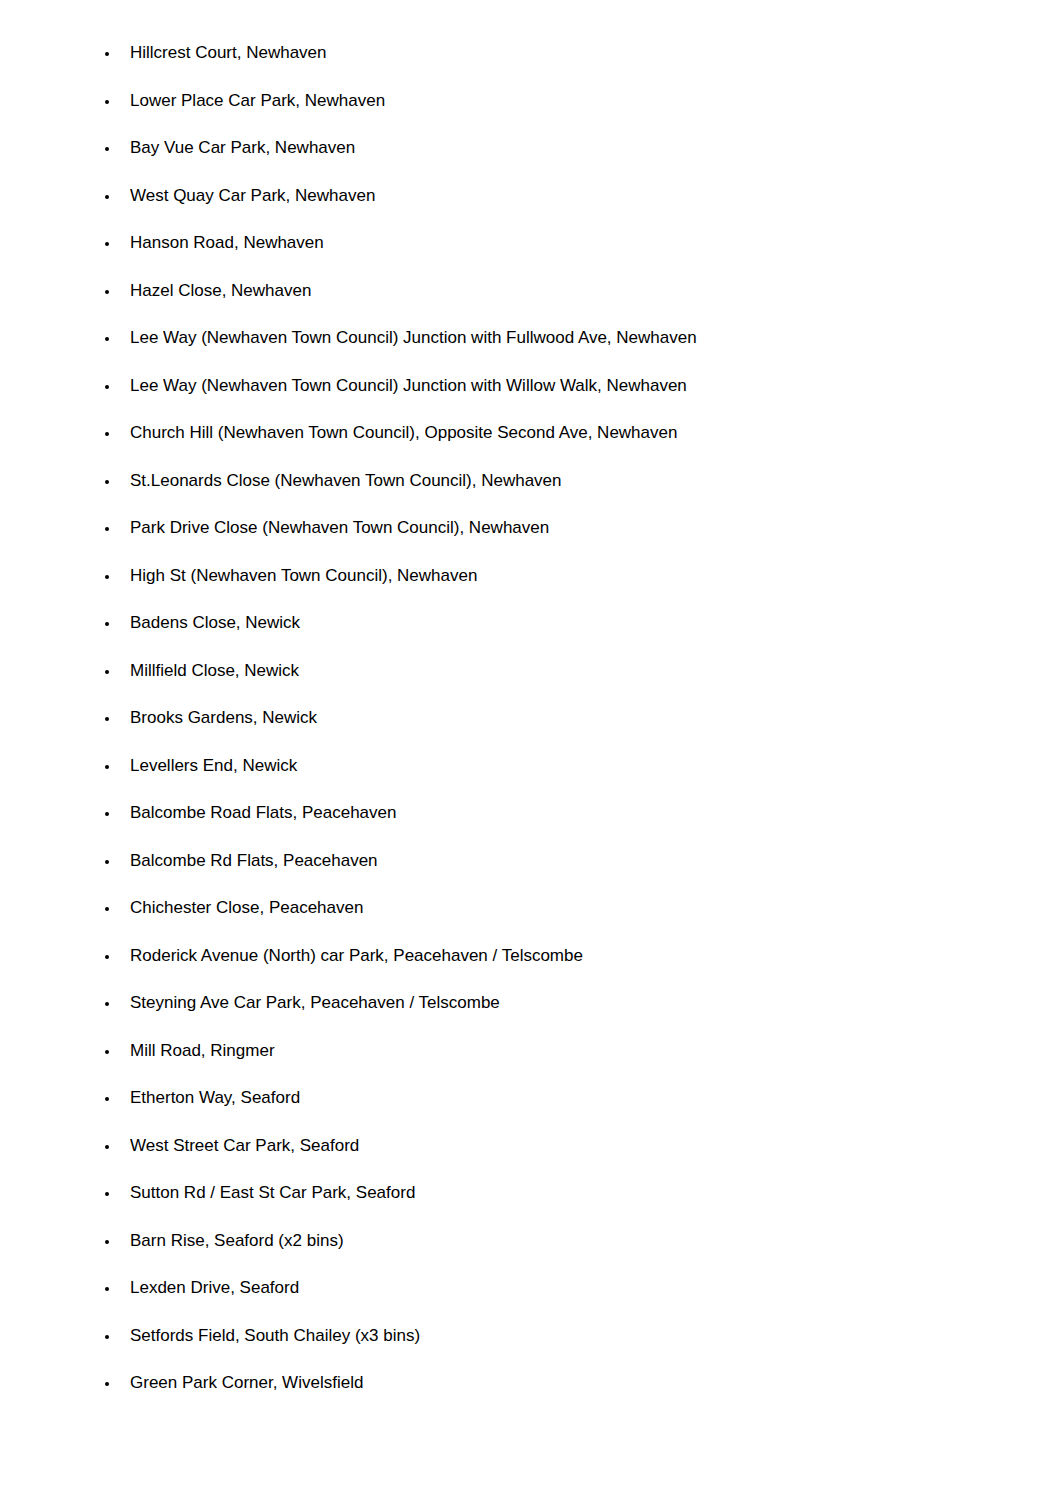Hillcrest Court, Newhaven
Lower Place Car Park, Newhaven
Bay Vue Car Park, Newhaven
West Quay Car Park, Newhaven
Hanson Road, Newhaven
Hazel Close, Newhaven
Lee Way (Newhaven Town Council) Junction with Fullwood Ave, Newhaven
Lee Way (Newhaven Town Council) Junction with Willow Walk, Newhaven
Church Hill (Newhaven Town Council), Opposite Second Ave, Newhaven
St.Leonards Close (Newhaven Town Council), Newhaven
Park Drive Close (Newhaven Town Council), Newhaven
High St (Newhaven Town Council), Newhaven
Badens Close, Newick
Millfield Close, Newick
Brooks Gardens, Newick
Levellers End, Newick
Balcombe Road Flats, Peacehaven
Balcombe Rd Flats, Peacehaven
Chichester Close, Peacehaven
Roderick Avenue (North) car Park, Peacehaven / Telscombe
Steyning Ave Car Park, Peacehaven / Telscombe
Mill Road, Ringmer
Etherton Way, Seaford
West Street Car Park, Seaford
Sutton Rd / East St Car Park, Seaford
Barn Rise, Seaford (x2 bins)
Lexden Drive, Seaford
Setfords Field, South Chailey (x3 bins)
Green Park Corner, Wivelsfield